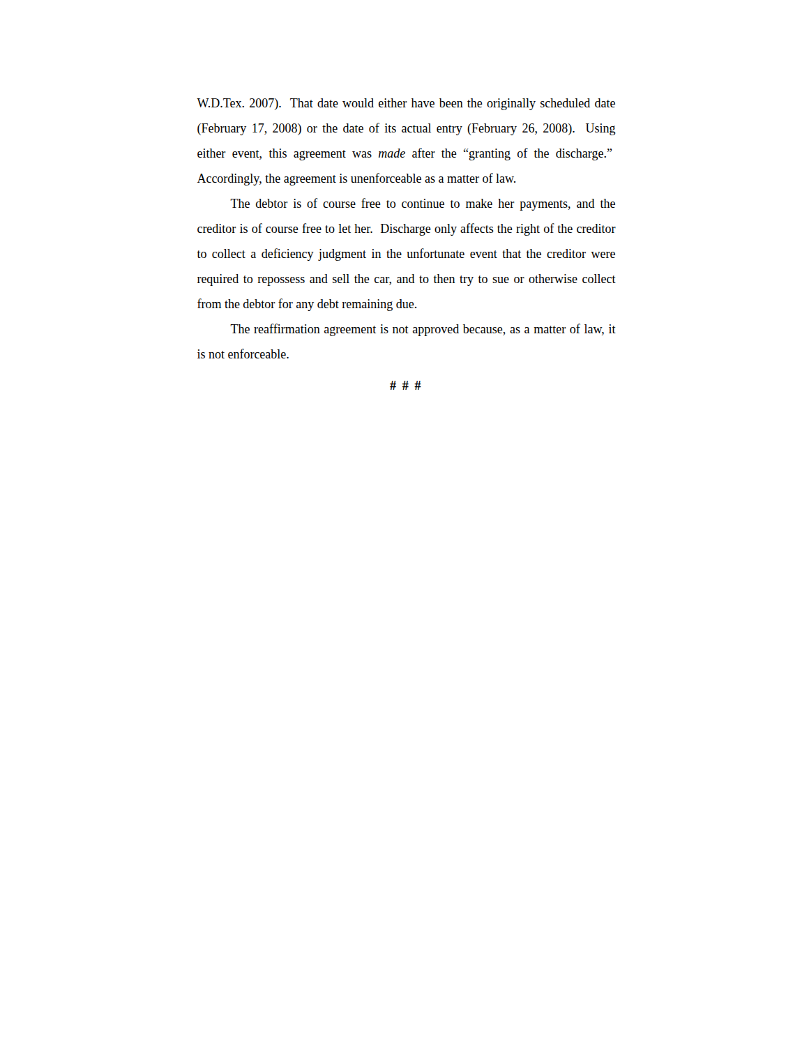W.D.Tex. 2007). That date would either have been the originally scheduled date (February 17, 2008) or the date of its actual entry (February 26, 2008). Using either event, this agreement was made after the “granting of the discharge.” Accordingly, the agreement is unenforceable as a matter of law.
The debtor is of course free to continue to make her payments, and the creditor is of course free to let her. Discharge only affects the right of the creditor to collect a deficiency judgment in the unfortunate event that the creditor were required to repossess and sell the car, and to then try to sue or otherwise collect from the debtor for any debt remaining due.
The reaffirmation agreement is not approved because, as a matter of law, it is not enforceable.
# # #